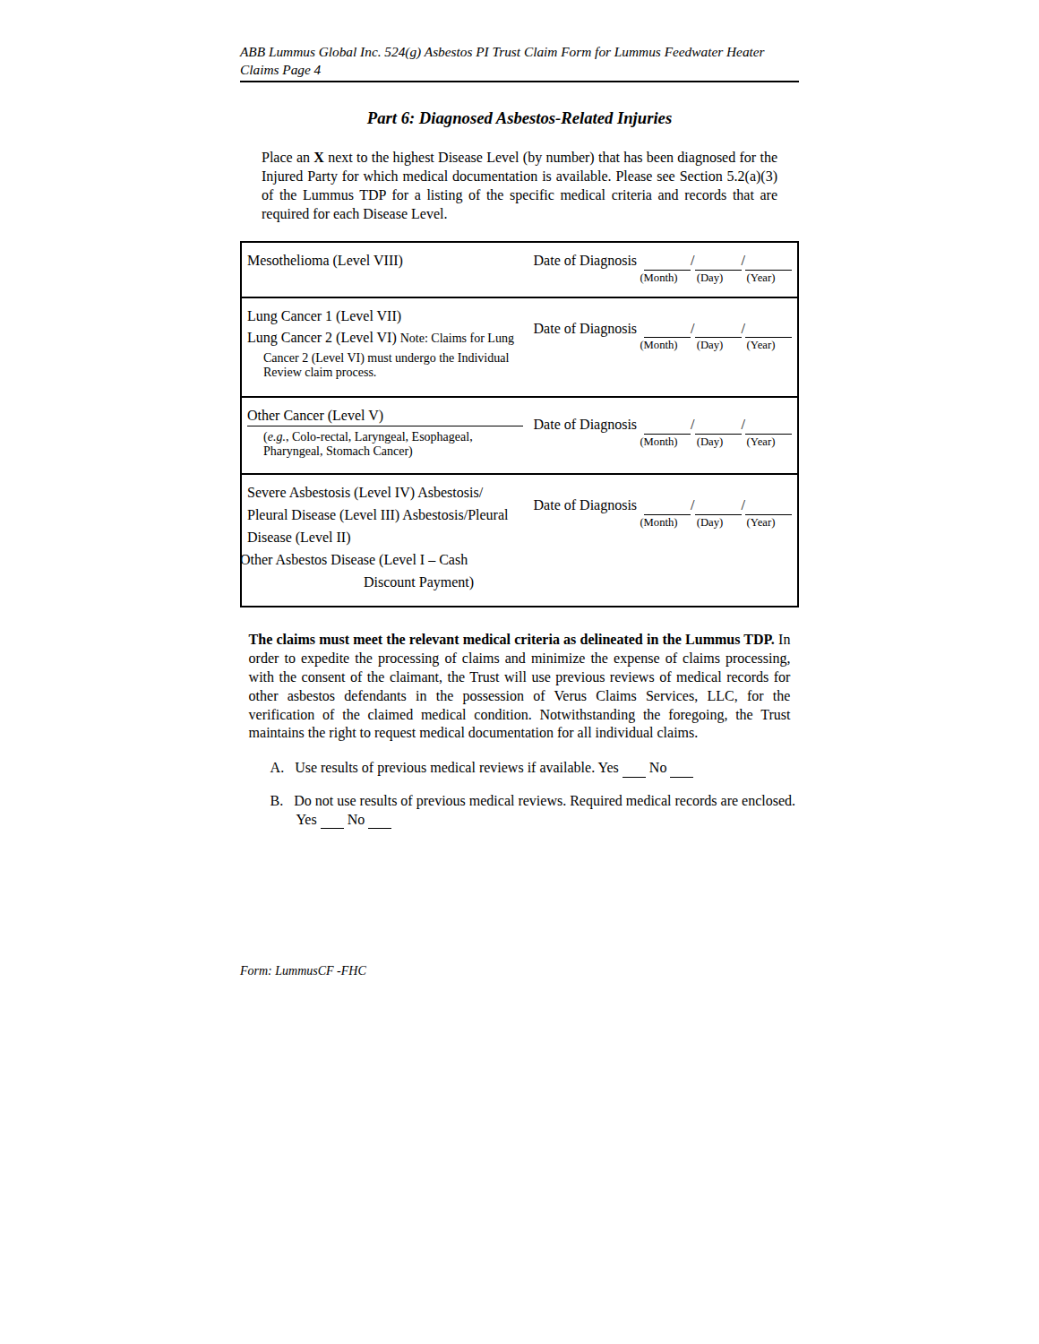ABB Lummus Global Inc. 524(g) Asbestos PI Trust Claim Form for Lummus Feedwater Heater Claims Page 4
Part 6: Diagnosed Asbestos-Related Injuries
Place an X next to the highest Disease Level (by number) that has been diagnosed for the Injured Party for which medical documentation is available. Please see Section 5.2(a)(3) of the Lummus TDP for a listing of the specific medical criteria and records that are required for each Disease Level.
| Mesothelioma (Level VIII) | Date of Diagnosis / / (Month) (Day) (Year) |
| Lung Cancer 1 (Level VII) Lung Cancer 2 (Level VI) Note: Claims for Lung Cancer 2 (Level VI) must undergo the Individual Review claim process. | Date of Diagnosis / / (Month) (Day) (Year) |
| Other Cancer (Level V) ( e.g. , Colo-rectal, Laryngeal, Esophageal, Pharyngeal, Stomach Cancer) | Date of Diagnosis / / (Month) (Day) (Year) |
| Severe Asbestosis (Level IV) Asbestosis/ Pleural Disease (Level III) Asbestosis/Pleural Disease (Level II) Other Asbestos Disease (Level I – Cash Discount Payment) | Date of Diagnosis / / (Month) (Day) (Year) |
The claims must meet the relevant medical criteria as delineated in the Lummus TDP. In order to expedite the processing of claims and minimize the expense of claims processing, with the consent of the claimant, the Trust will use previous reviews of medical records for other asbestos defendants in the possession of Verus Claims Services, LLC, for the verification of the claimed medical condition. Notwithstanding the foregoing, the Trust maintains the right to request medical documentation for all individual claims.
A. Use results of previous medical reviews if available. Yes No
B. Do not use results of previous medical reviews. Required medical records are enclosed. Yes No
Form: LummusCF -FHC